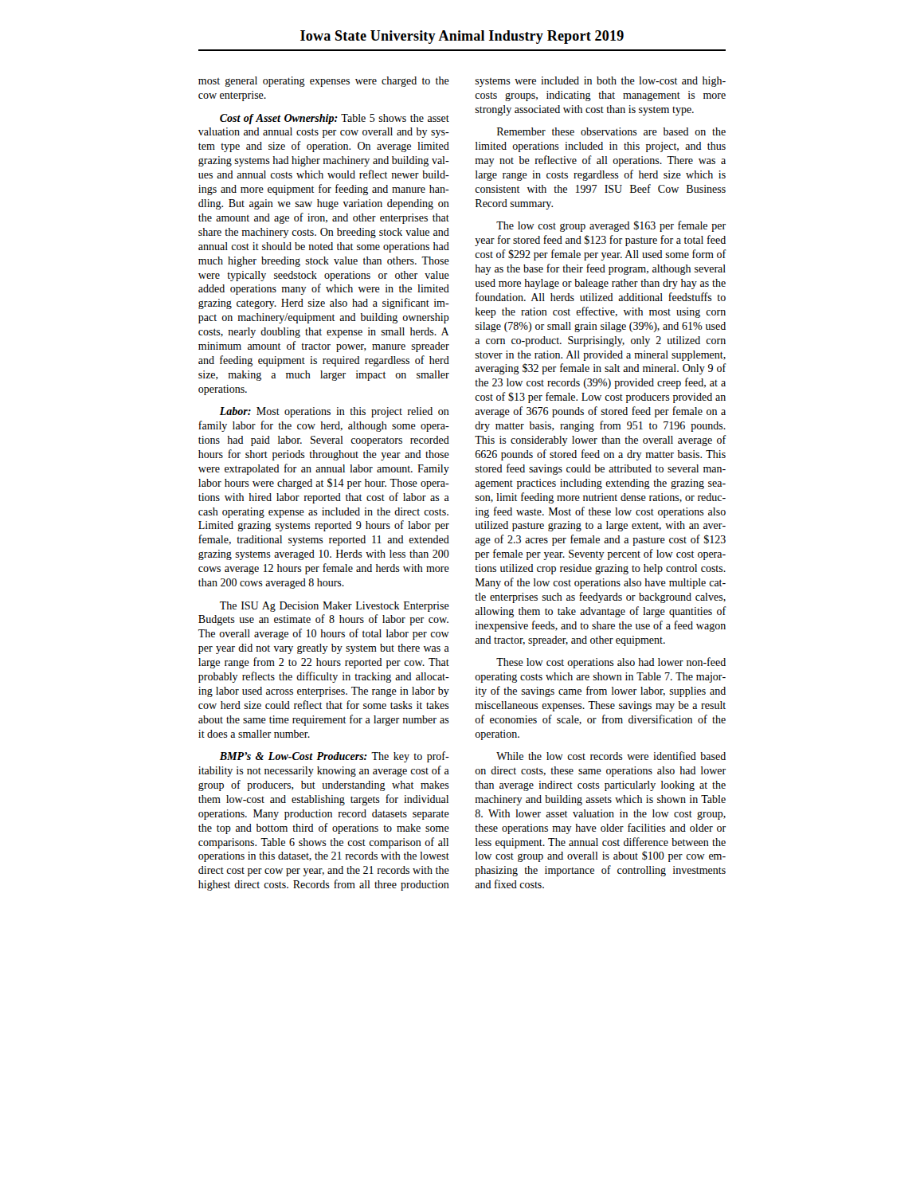Iowa State University Animal Industry Report 2019
most general operating expenses were charged to the cow enterprise.
Cost of Asset Ownership: Table 5 shows the asset valuation and annual costs per cow overall and by system type and size of operation. On average limited grazing systems had higher machinery and building values and annual costs which would reflect newer buildings and more equipment for feeding and manure handling. But again we saw huge variation depending on the amount and age of iron, and other enterprises that share the machinery costs. On breeding stock value and annual cost it should be noted that some operations had much higher breeding stock value than others. Those were typically seedstock operations or other value added operations many of which were in the limited grazing category. Herd size also had a significant impact on machinery/equipment and building ownership costs, nearly doubling that expense in small herds. A minimum amount of tractor power, manure spreader and feeding equipment is required regardless of herd size, making a much larger impact on smaller operations.
Labor: Most operations in this project relied on family labor for the cow herd, although some operations had paid labor. Several cooperators recorded hours for short periods throughout the year and those were extrapolated for an annual labor amount. Family labor hours were charged at $14 per hour. Those operations with hired labor reported that cost of labor as a cash operating expense as included in the direct costs. Limited grazing systems reported 9 hours of labor per female, traditional systems reported 11 and extended grazing systems averaged 10. Herds with less than 200 cows average 12 hours per female and herds with more than 200 cows averaged 8 hours.
The ISU Ag Decision Maker Livestock Enterprise Budgets use an estimate of 8 hours of labor per cow. The overall average of 10 hours of total labor per cow per year did not vary greatly by system but there was a large range from 2 to 22 hours reported per cow. That probably reflects the difficulty in tracking and allocating labor used across enterprises. The range in labor by cow herd size could reflect that for some tasks it takes about the same time requirement for a larger number as it does a smaller number.
BMP’s & Low-Cost Producers: The key to profitability is not necessarily knowing an average cost of a group of producers, but understanding what makes them low-cost and establishing targets for individual operations. Many production record datasets separate the top and bottom third of operations to make some comparisons. Table 6 shows the cost comparison of all operations in this dataset, the 21 records with the lowest direct cost per cow per year, and the 21 records with the highest direct costs. Records from all three production systems were included in both the low-cost and high-costs groups, indicating that management is more strongly associated with cost than is system type.
Remember these observations are based on the limited operations included in this project, and thus may not be reflective of all operations. There was a large range in costs regardless of herd size which is consistent with the 1997 ISU Beef Cow Business Record summary.
The low cost group averaged $163 per female per year for stored feed and $123 for pasture for a total feed cost of $292 per female per year. All used some form of hay as the base for their feed program, although several used more haylage or baleage rather than dry hay as the foundation. All herds utilized additional feedstuffs to keep the ration cost effective, with most using corn silage (78%) or small grain silage (39%), and 61% used a corn co-product. Surprisingly, only 2 utilized corn stover in the ration. All provided a mineral supplement, averaging $32 per female in salt and mineral. Only 9 of the 23 low cost records (39%) provided creep feed, at a cost of $13 per female. Low cost producers provided an average of 3676 pounds of stored feed per female on a dry matter basis, ranging from 951 to 7196 pounds. This is considerably lower than the overall average of 6626 pounds of stored feed on a dry matter basis. This stored feed savings could be attributed to several management practices including extending the grazing season, limit feeding more nutrient dense rations, or reducing feed waste. Most of these low cost operations also utilized pasture grazing to a large extent, with an average of 2.3 acres per female and a pasture cost of $123 per female per year. Seventy percent of low cost operations utilized crop residue grazing to help control costs. Many of the low cost operations also have multiple cattle enterprises such as feedyards or background calves, allowing them to take advantage of large quantities of inexpensive feeds, and to share the use of a feed wagon and tractor, spreader, and other equipment.
These low cost operations also had lower non-feed operating costs which are shown in Table 7. The majority of the savings came from lower labor, supplies and miscellaneous expenses. These savings may be a result of economies of scale, or from diversification of the operation.
While the low cost records were identified based on direct costs, these same operations also had lower than average indirect costs particularly looking at the machinery and building assets which is shown in Table 8. With lower asset valuation in the low cost group, these operations may have older facilities and older or less equipment. The annual cost difference between the low cost group and overall is about $100 per cow emphasizing the importance of controlling investments and fixed costs.